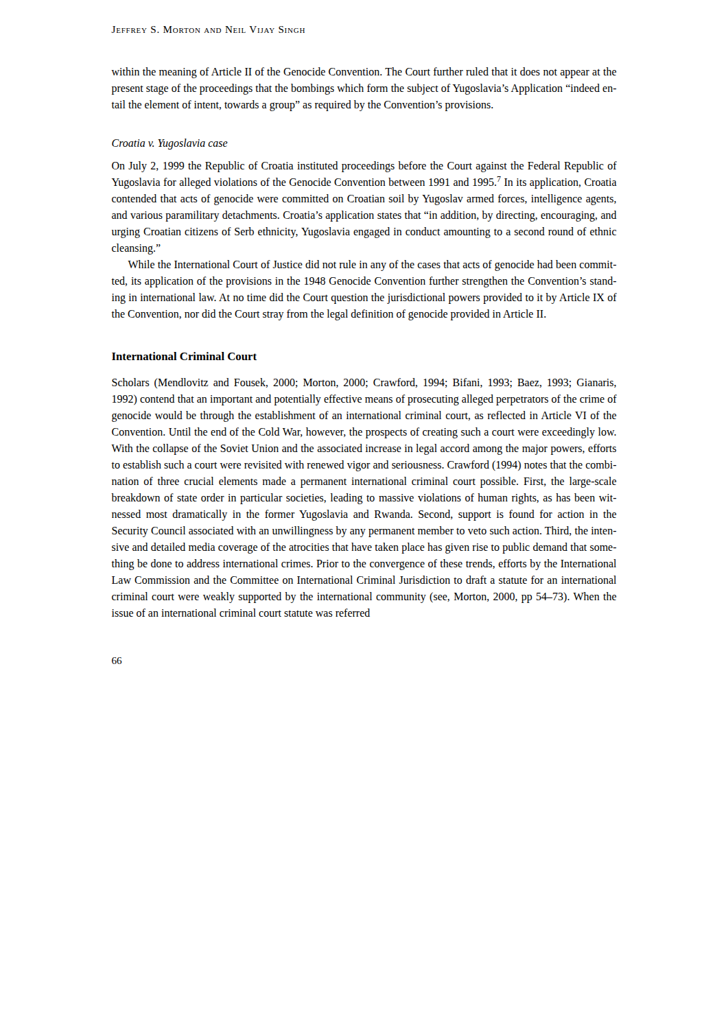Jeffrey S. Morton and Neil Vijay Singh
within the meaning of Article II of the Genocide Convention. The Court further ruled that it does not appear at the present stage of the proceedings that the bombings which form the subject of Yugoslavia’s Application “indeed entail the element of intent, towards a group” as required by the Convention’s provisions.
Croatia v. Yugoslavia case
On July 2, 1999 the Republic of Croatia instituted proceedings before the Court against the Federal Republic of Yugoslavia for alleged violations of the Genocide Convention between 1991 and 1995.7 In its application, Croatia contended that acts of genocide were committed on Croatian soil by Yugoslav armed forces, intelligence agents, and various paramilitary detachments. Croatia’s application states that “in addition, by directing, encouraging, and urging Croatian citizens of Serb ethnicity, Yugoslavia engaged in conduct amounting to a second round of ethnic cleansing.”
While the International Court of Justice did not rule in any of the cases that acts of genocide had been committed, its application of the provisions in the 1948 Genocide Convention further strengthen the Convention’s standing in international law. At no time did the Court question the jurisdictional powers provided to it by Article IX of the Convention, nor did the Court stray from the legal definition of genocide provided in Article II.
International Criminal Court
Scholars (Mendlovitz and Fousek, 2000; Morton, 2000; Crawford, 1994; Bifani, 1993; Baez, 1993; Gianaris, 1992) contend that an important and potentially effective means of prosecuting alleged perpetrators of the crime of genocide would be through the establishment of an international criminal court, as reflected in Article VI of the Convention. Until the end of the Cold War, however, the prospects of creating such a court were exceedingly low. With the collapse of the Soviet Union and the associated increase in legal accord among the major powers, efforts to establish such a court were revisited with renewed vigor and seriousness. Crawford (1994) notes that the combination of three crucial elements made a permanent international criminal court possible. First, the large-scale breakdown of state order in particular societies, leading to massive violations of human rights, as has been witnessed most dramatically in the former Yugoslavia and Rwanda. Second, support is found for action in the Security Council associated with an unwillingness by any permanent member to veto such action. Third, the intensive and detailed media coverage of the atrocities that have taken place has given rise to public demand that something be done to address international crimes. Prior to the convergence of these trends, efforts by the International Law Commission and the Committee on International Criminal Jurisdiction to draft a statute for an international criminal court were weakly supported by the international community (see, Morton, 2000, pp 54–73). When the issue of an international criminal court statute was referred
66